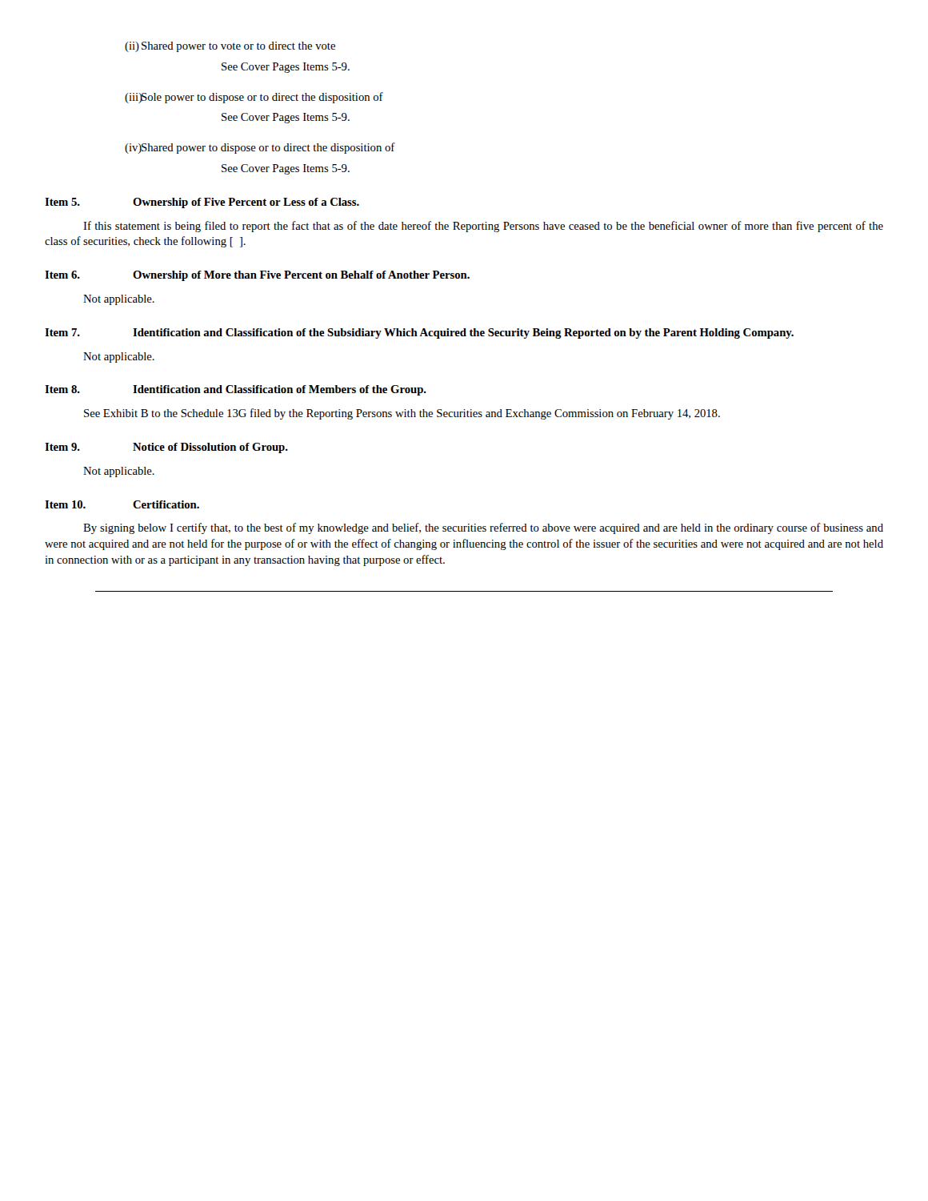(ii)
Shared power to vote or to direct the vote
See Cover Pages Items 5-9.
(iii)
Sole power to dispose or to direct the disposition of
See Cover Pages Items 5-9.
(iv)
Shared power to dispose or to direct the disposition of
See Cover Pages Items 5-9.
Item 5.
Ownership of Five Percent or Less of a Class.
If this statement is being filed to report the fact that as of the date hereof the Reporting Persons have ceased to be the beneficial owner of more than five percent of the class of securities, check the following [ ].
Item 6.
Ownership of More than Five Percent on Behalf of Another Person.
Not applicable.
Item 7.
Identification and Classification of the Subsidiary Which Acquired the Security Being Reported on by the Parent Holding Company.
Not applicable.
Item 8.
Identification and Classification of Members of the Group.
See Exhibit B to the Schedule 13G filed by the Reporting Persons with the Securities and Exchange Commission on February 14, 2018.
Item 9.
Notice of Dissolution of Group.
Not applicable.
Item 10.
Certification.
By signing below I certify that, to the best of my knowledge and belief, the securities referred to above were acquired and are held in the ordinary course of business and were not acquired and are not held for the purpose of or with the effect of changing or influencing the control of the issuer of the securities and were not acquired and are not held in connection with or as a participant in any transaction having that purpose or effect.